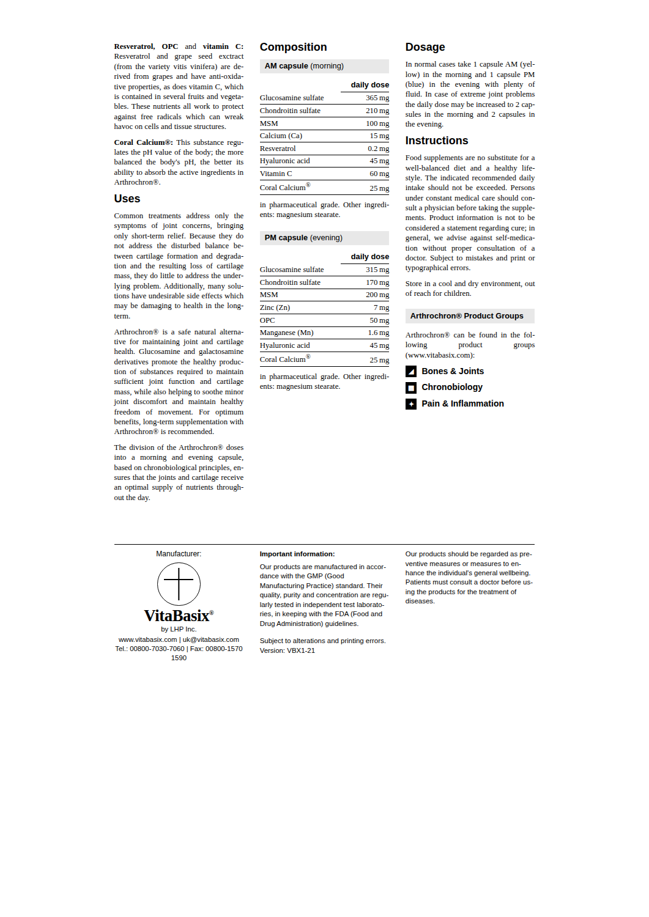Resveratrol, OPC and vitamin C: Resveratrol and grape seed exctract (from the variety vitis vinifera) are derived from grapes and have anti-oxidative properties, as does vitamin C, which is contained in several fruits and vegetables. These nutrients all work to protect against free radicals which can wreak havoc on cells and tissue structures.
Coral Calcium®: This substance regulates the pH value of the body; the more balanced the body's pH, the better its ability to absorb the active ingredients in Arthrochron®.
Uses
Common treatments address only the symptoms of joint concerns, bringing only short-term relief. Because they do not address the disturbed balance between cartilage formation and degradation and the resulting loss of cartilage mass, they do little to address the underlying problem. Additionally, many solutions have undesirable side effects which may be damaging to health in the long-term.
Arthrochron® is a safe natural alternative for maintaining joint and cartilage health. Glucosamine and galactosamine derivatives promote the healthy production of substances required to maintain sufficient joint function and cartilage mass, while also helping to soothe minor joint discomfort and maintain healthy freedom of movement. For optimum benefits, long-term supplementation with Arthrochron® is recommended.
The division of the Arthrochron® doses into a morning and evening capsule, based on chronobiological principles, ensures that the joints and cartilage receive an optimal supply of nutrients throughout the day.
Composition
AM capsule (morning)
| | daily dose |
| --- | --- |
| Glucosamine sulfate | 365 mg |
| Chondroitin sulfate | 210 mg |
| MSM | 100 mg |
| Calcium (Ca) | 15 mg |
| Resveratrol | 0.2 mg |
| Hyaluronic acid | 45 mg |
| Vitamin C | 60 mg |
| Coral Calcium ® | 25 mg |
in pharmaceutical grade. Other ingredients: magnesium stearate.
PM capsule (evening)
| | daily dose |
| --- | --- |
| Glucosamine sulfate | 315 mg |
| Chondroitin sulfate | 170 mg |
| MSM | 200 mg |
| Zinc (Zn) | 7 mg |
| OPC | 50 mg |
| Manganese (Mn) | 1.6 mg |
| Hyaluronic acid | 45 mg |
| Coral Calcium ® | 25 mg |
in pharmaceutical grade. Other ingredients: magnesium stearate.
Dosage
In normal cases take 1 capsule AM (yellow) in the morning and 1 capsule PM (blue) in the evening with plenty of fluid. In case of extreme joint problems the daily dose may be increased to 2 capsules in the morning and 2 capsules in the evening.
Instructions
Food supplements are no substitute for a well-balanced diet and a healthy lifestyle. The indicated recommended daily intake should not be exceeded. Persons under constant medical care should consult a physician before taking the supplements. Product information is not to be considered a statement regarding cure; in general, we advise against self-medication without proper consultation of a doctor. Subject to mistakes and print or typographical errors.
Store in a cool and dry environment, out of reach for children.
Arthrochron® Product Groups
Arthrochron® can be found in the following product groups (www.vitabasix.com):
◢Bones & Joints
▩Chronobiology
✦Pain & Inflammation
Manufacturer:
VitaBasix®
by LHP Inc.
www.vitabasix.com | uk@vitabasix.com
Tel.: 00800-7030-7060 | Fax: 00800-1570 1590
Important information:
Our products are manufactured in accordance with the GMP (Good Manufacturing Practice) standard. Their quality, purity and concentration are regularly tested in independent test laboratories, in keeping with the FDA (Food and Drug Administration) guidelines.
Subject to alterations and printing errors. Version: VBX1-21
Our products should be regarded as preventive measures or measures to enhance the individual's general wellbeing. Patients must consult a doctor before using the products for the treatment of diseases.